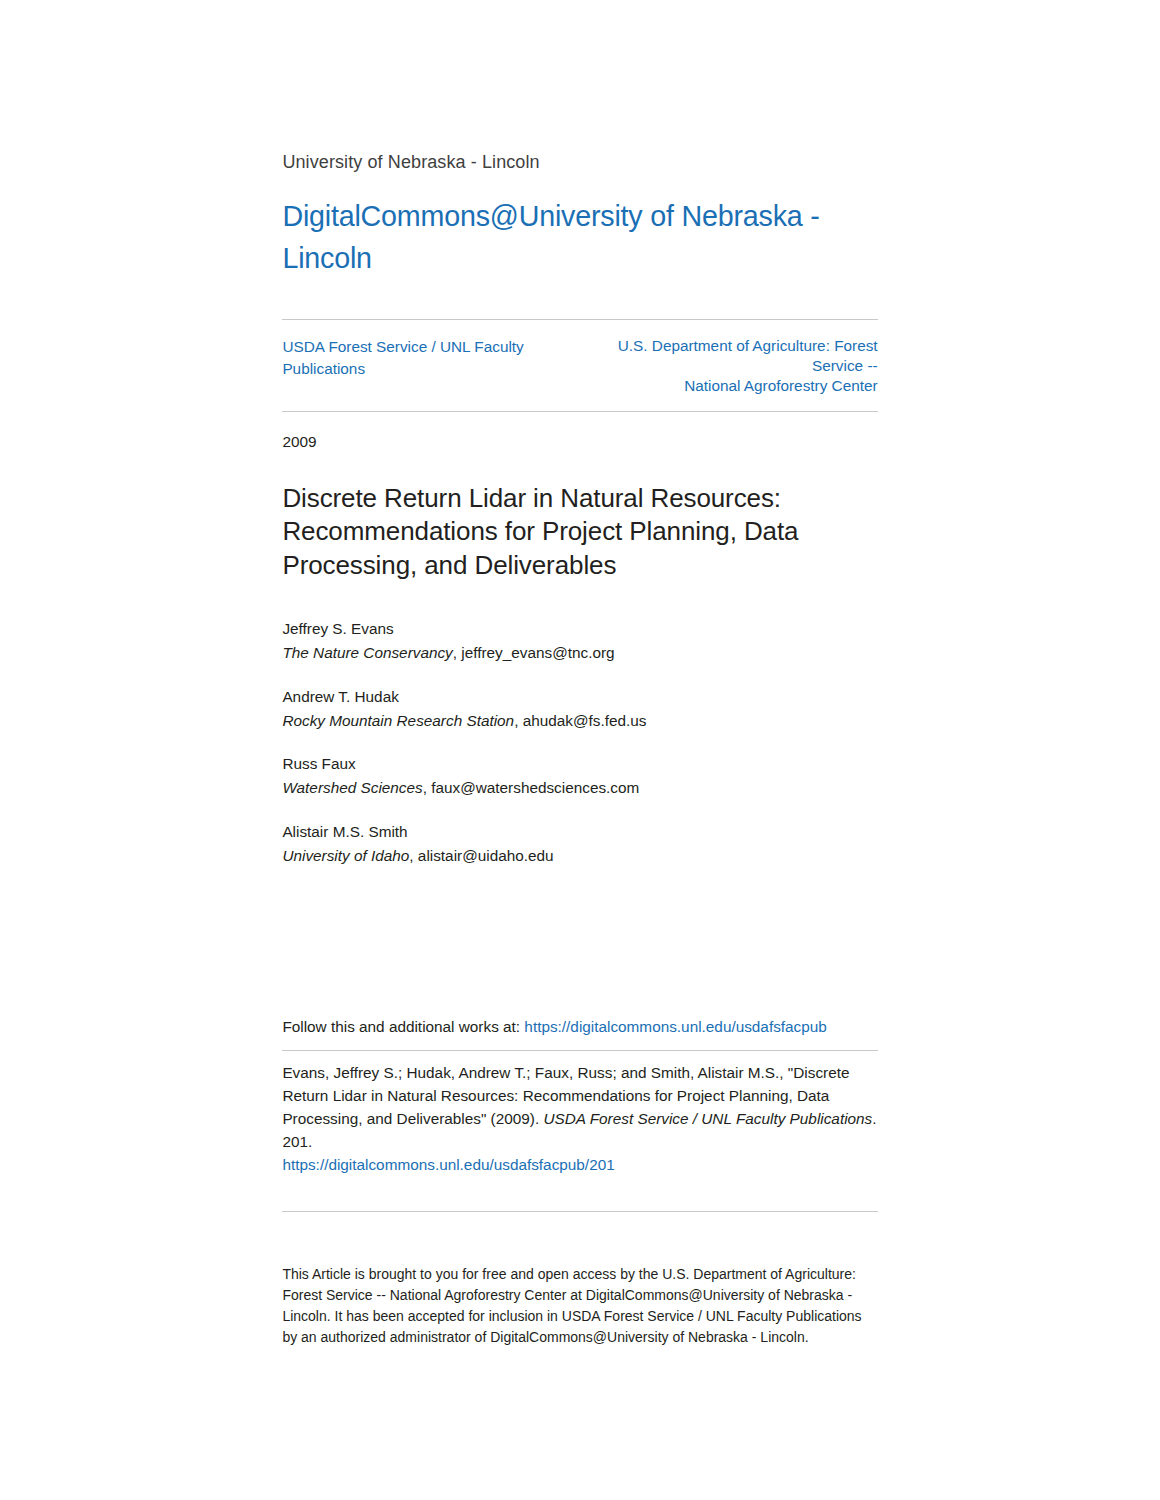University of Nebraska - Lincoln
DigitalCommons@University of Nebraska - Lincoln
USDA Forest Service / UNL Faculty Publications
U.S. Department of Agriculture: Forest Service --
National Agroforestry Center
2009
Discrete Return Lidar in Natural Resources: Recommendations for Project Planning, Data Processing, and Deliverables
Jeffrey S. Evans The Nature Conservancy, jeffrey_evans@tnc.org
Andrew T. Hudak Rocky Mountain Research Station, ahudak@fs.fed.us
Russ Faux Watershed Sciences, faux@watershedsciences.com
Alistair M.S. Smith University of Idaho, alistair@uidaho.edu
Follow this and additional works at: https://digitalcommons.unl.edu/usdafsfacpub
Evans, Jeffrey S.; Hudak, Andrew T.; Faux, Russ; and Smith, Alistair M.S., "Discrete Return Lidar in Natural Resources: Recommendations for Project Planning, Data Processing, and Deliverables" (2009). USDA Forest Service / UNL Faculty Publications. 201.
https://digitalcommons.unl.edu/usdafsfacpub/201
This Article is brought to you for free and open access by the U.S. Department of Agriculture: Forest Service -- National Agroforestry Center at DigitalCommons@University of Nebraska - Lincoln. It has been accepted for inclusion in USDA Forest Service / UNL Faculty Publications by an authorized administrator of DigitalCommons@University of Nebraska - Lincoln.